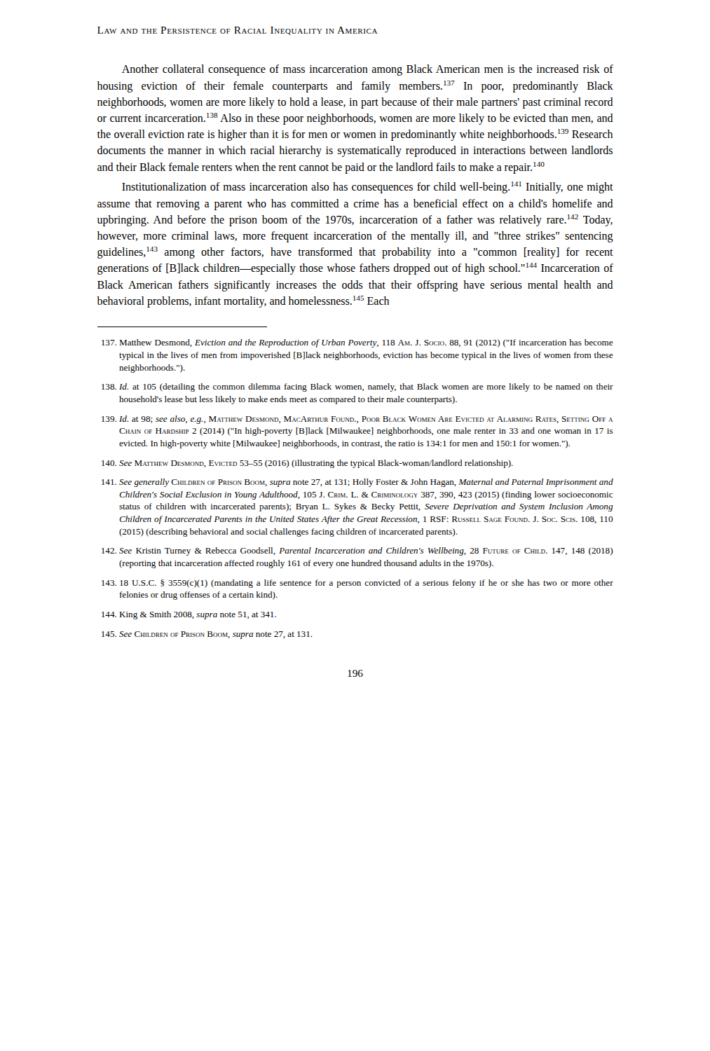Law and the Persistence of Racial Inequality in America
Another collateral consequence of mass incarceration among Black American men is the increased risk of housing eviction of their female counterparts and family members.137 In poor, predominantly Black neighborhoods, women are more likely to hold a lease, in part because of their male partners' past criminal record or current incarceration.138 Also in these poor neighborhoods, women are more likely to be evicted than men, and the overall eviction rate is higher than it is for men or women in predominantly white neighborhoods.139 Research documents the manner in which racial hierarchy is systematically reproduced in interactions between landlords and their Black female renters when the rent cannot be paid or the landlord fails to make a repair.140
Institutionalization of mass incarceration also has consequences for child well-being.141 Initially, one might assume that removing a parent who has committed a crime has a beneficial effect on a child's homelife and upbringing. And before the prison boom of the 1970s, incarceration of a father was relatively rare.142 Today, however, more criminal laws, more frequent incarceration of the mentally ill, and "three strikes" sentencing guidelines,143 among other factors, have transformed that probability into a "common [reality] for recent generations of [B]lack children—especially those whose fathers dropped out of high school."144 Incarceration of Black American fathers significantly increases the odds that their offspring have serious mental health and behavioral problems, infant mortality, and homelessness.145 Each
Matthew Desmond, Eviction and the Reproduction of Urban Poverty, 118 Am. J. Socio. 88, 91 (2012) ("If incarceration has become typical in the lives of men from impoverished [B]lack neighborhoods, eviction has become typical in the lives of women from these neighborhoods.").
Id. at 105 (detailing the common dilemma facing Black women, namely, that Black women are more likely to be named on their household's lease but less likely to make ends meet as compared to their male counterparts).
Id. at 98; see also, e.g., Matthew Desmond, MacArthur Found., Poor Black Women Are Evicted at Alarming Rates, Setting Off a Chain of Hardship 2 (2014) ("In high-poverty [B]lack [Milwaukee] neighborhoods, one male renter in 33 and one woman in 17 is evicted. In high-poverty white [Milwaukee] neighborhoods, in contrast, the ratio is 134:1 for men and 150:1 for women.").
See Matthew Desmond, Evicted 53–55 (2016) (illustrating the typical Black-woman/landlord relationship).
See generally Children of Prison Boom, supra note 27, at 131; Holly Foster & John Hagan, Maternal and Paternal Imprisonment and Children's Social Exclusion in Young Adulthood, 105 J. Crim. L. & Criminology 387, 390, 423 (2015) (finding lower socioeconomic status of children with incarcerated parents); Bryan L. Sykes & Becky Pettit, Severe Deprivation and System Inclusion Among Children of Incarcerated Parents in the United States After the Great Recession, 1 RSF: Russell Sage Found. J. Soc. Scis. 108, 110 (2015) (describing behavioral and social challenges facing children of incarcerated parents).
See Kristin Turney & Rebecca Goodsell, Parental Incarceration and Children's Wellbeing, 28 Future of Child. 147, 148 (2018) (reporting that incarceration affected roughly 161 of every one hundred thousand adults in the 1970s).
18 U.S.C. § 3559(c)(1) (mandating a life sentence for a person convicted of a serious felony if he or she has two or more other felonies or drug offenses of a certain kind).
King & Smith 2008, supra note 51, at 341.
See Children of Prison Boom, supra note 27, at 131.
196